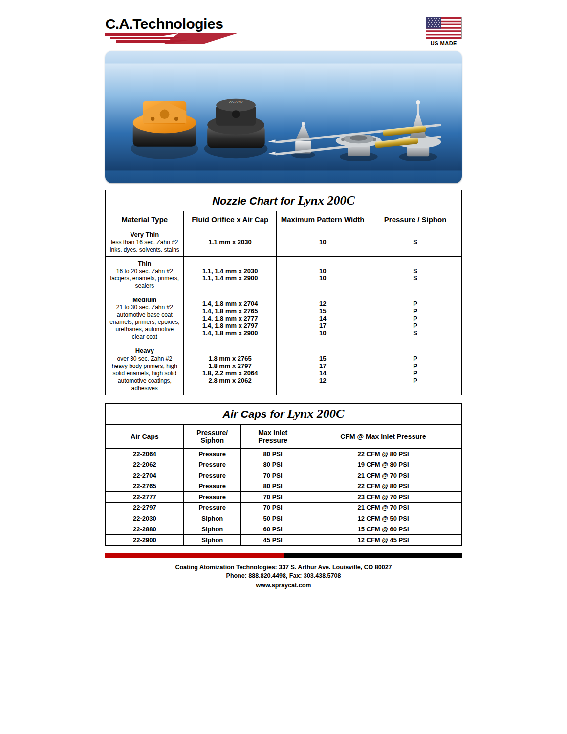C.A. Technologies
US MADE
22-2797
Nozzle Chart for Lynx 200C
| Material Type | Fluid Orifice x Air Cap | Maximum Pattern Width | Pressure / Siphon |
| --- | --- | --- | --- |
| Very Thin less than 16 sec. Zahn #2 inks, dyes, solvents, stains | 1.1 mm x 2030 | 10 | S |
| Thin 16 to 20 sec. Zahn #2 lacqers, enamels, primers, sealers | 1.1, 1.4 mm x 2030 1.1, 1.4 mm x 2900 | 10 10 | S S |
| Medium 21 to 30 sec. Zahn #2 automotive base coat enamels, primers, epoxies, urethanes, automotive clear coat | 1.4, 1.8 mm x 2704 1.4, 1.8 mm x 2765 1.4, 1.8 mm x 2777 1.4, 1.8 mm x 2797 1.4, 1.8 mm x 2900 | 12 15 14 17 10 | P P P P S |
| Heavy over 30 sec. Zahn #2 heavy body primers, high solid enamels, high solid automotive coatings, adhesives | 1.8 mm x 2765 1.8 mm x 2797 1.8, 2.2 mm x 2064 2.8 mm x 2062 | 15 17 14 12 | P P P P |
Air Caps for Lynx 200C
| Air Caps | Pressure/ Siphon | Max Inlet Pressure | CFM @ Max Inlet Pressure |
| --- | --- | --- | --- |
| 22-2064 | Pressure | 80 PSI | 22 CFM @ 80 PSI |
| 22-2062 | Pressure | 80 PSI | 19 CFM @ 80 PSI |
| 22-2704 | Pressure | 70 PSI | 21 CFM @ 70 PSI |
| 22-2765 | Pressure | 80 PSI | 22 CFM @ 80 PSI |
| 22-2777 | Pressure | 70 PSI | 23 CFM @ 70 PSI |
| 22-2797 | Pressure | 70 PSI | 21 CFM @ 70 PSI |
| 22-2030 | Siphon | 50 PSI | 12 CFM @ 50 PSI |
| 22-2880 | Siphon | 60 PSI | 15 CFM @ 60 PSI |
| 22-2900 | SIphon | 45 PSI | 12 CFM @ 45 PSI |
Coating Atomization Technologies: 337 S. Arthur Ave. Louisville, CO 80027
Phone: 888.820.4498, Fax: 303.438.5708
www.spraycat.com